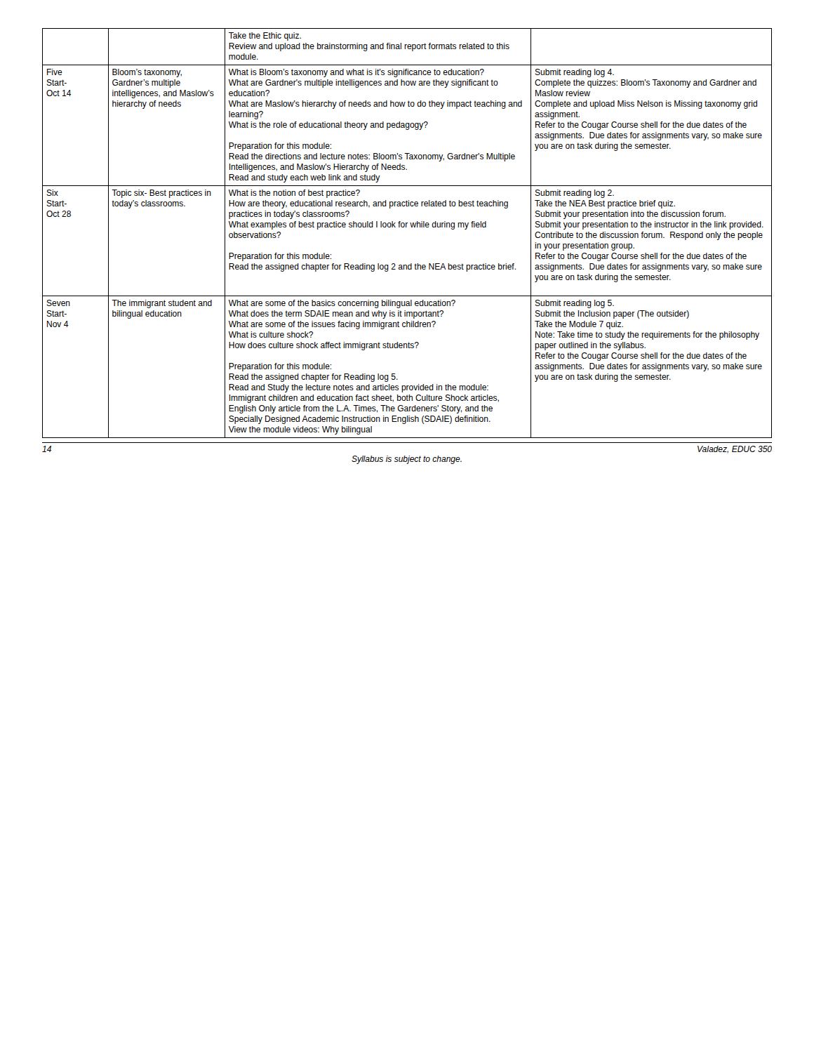| | | Take the Ethic quiz. Review and upload the brainstorming and final report formats related to this module. | |
| Five Start- Oct 14 | Bloom’s taxonomy, Gardner’s multiple intelligences, and Maslow’s hierarchy of needs | What is Bloom’s taxonomy and what is it's significance to education? What are Gardner's multiple intelligences and how are they significant to education? What are Maslow's hierarchy of needs and how to do they impact teaching and learning? What is the role of educational theory and pedagogy? Preparation for this module: Read the directions and lecture notes: Bloom's Taxonomy, Gardner's Multiple Intelligences, and Maslow's Hierarchy of Needs. Read and study each web link and study | Submit reading log 4. Complete the quizzes: Bloom's Taxonomy and Gardner and Maslow review Complete and upload Miss Nelson is Missing taxonomy grid assignment. Refer to the Cougar Course shell for the due dates of the assignments. Due dates for assignments vary, so make sure you are on task during the semester. |
| Six Start- Oct 28 | Topic six- Best practices in today’s classrooms. | What is the notion of best practice? How are theory, educational research, and practice related to best teaching practices in today's classrooms? What examples of best practice should I look for while during my field observations? Preparation for this module: Read the assigned chapter for Reading log 2 and the NEA best practice brief. | Submit reading log 2. Take the NEA Best practice brief quiz. Submit your presentation into the discussion forum. Submit your presentation to the instructor in the link provided. Contribute to the discussion forum. Respond only the people in your presentation group. Refer to the Cougar Course shell for the due dates of the assignments. Due dates for assignments vary, so make sure you are on task during the semester. |
| Seven Start- Nov 4 | The immigrant student and bilingual education | What are some of the basics concerning bilingual education? What does the term SDAIE mean and why is it important? What are some of the issues facing immigrant children? What is culture shock? How does culture shock affect immigrant students? Preparation for this module: Read the assigned chapter for Reading log 5. Read and Study the lecture notes and articles provided in the module: Immigrant children and education fact sheet, both Culture Shock articles, English Only article from the L.A. Times, The Gardeners' Story, and the Specially Designed Academic Instruction in English (SDAIE) definition. View the module videos: Why bilingual | Submit reading log 5. Submit the Inclusion paper (The outsider) Take the Module 7 quiz. Note: Take time to study the requirements for the philosophy paper outlined in the syllabus. Refer to the Cougar Course shell for the due dates of the assignments. Due dates for assignments vary, so make sure you are on task during the semester. |
14 Valadez, EDUC 350
Syllabus is subject to change.